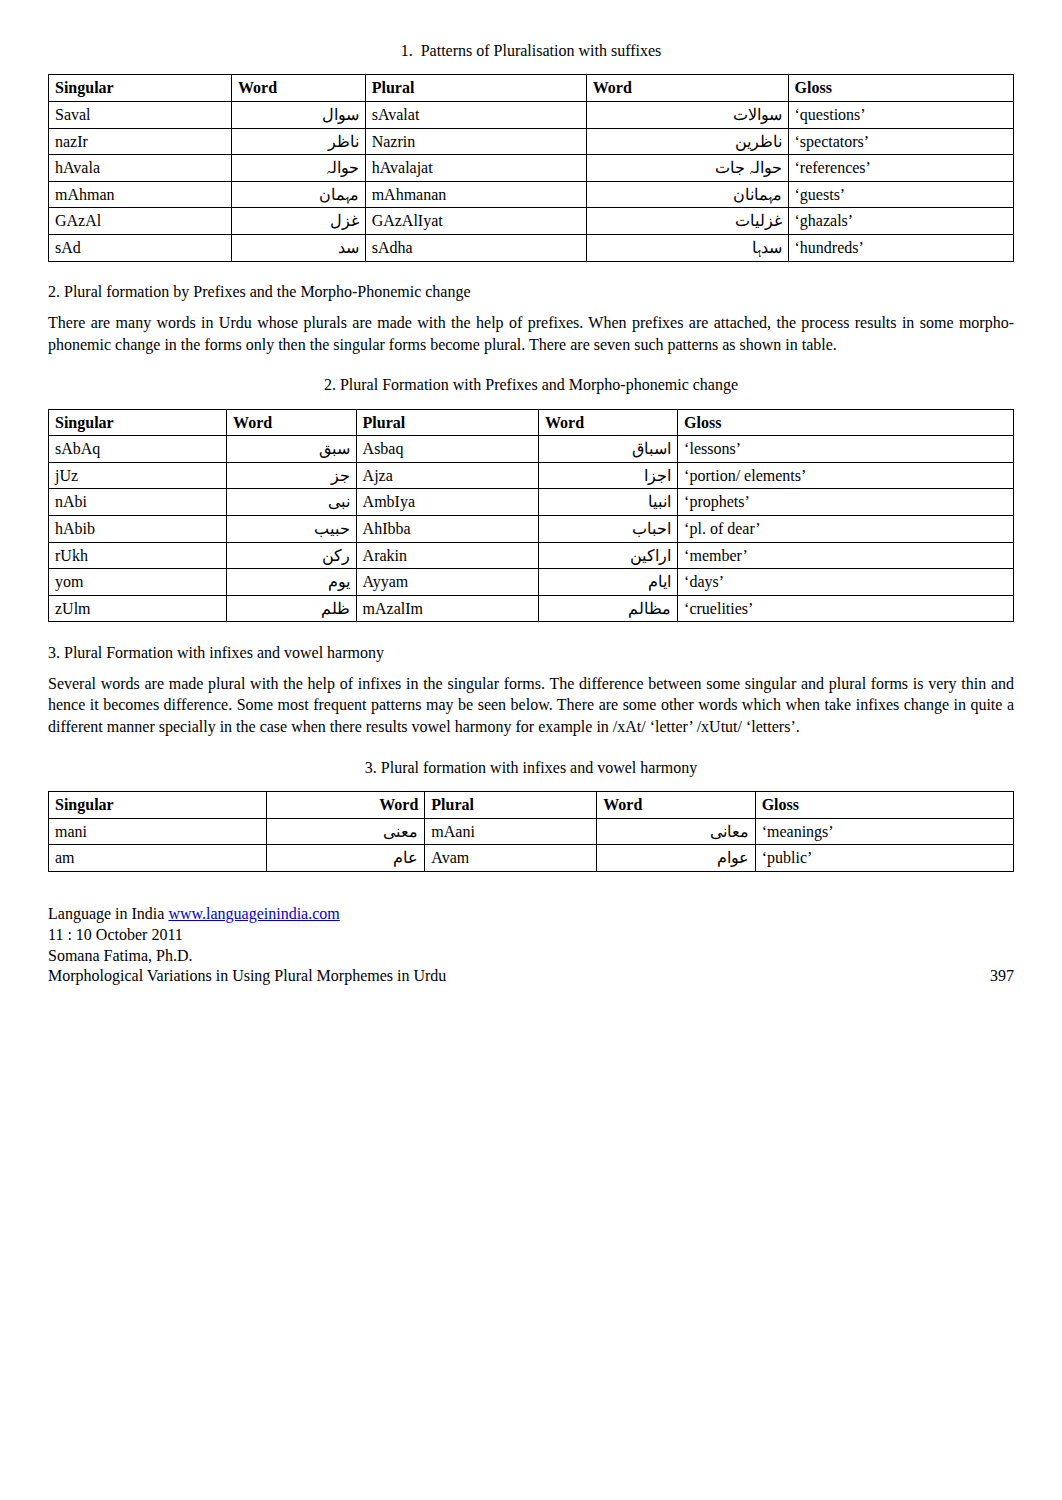1. Patterns of Pluralisation with suffixes
| Singular | Word | Plural | Word | Gloss |
| --- | --- | --- | --- | --- |
| Saval | سوال | sAvalat | سوالات | ‘questions’ |
| nazIr | ناظر | Nazrin | ناظرین | ‘spectators’ |
| hAvala | حوالہ | hAvalajat | حوالہ جات | ‘references’ |
| mAhman | مہمان | mAhmanan | مہمانان | ‘guests’ |
| GAzAl | غزل | GAzAlIyat | غزلیات | ‘ghazals’ |
| sAd | سد | sAdha | سدہا | ‘hundreds’ |
2. Plural formation by Prefixes and the Morpho-Phonemic change
There are many words in Urdu whose plurals are made with the help of prefixes. When prefixes are attached, the process results in some morpho-phonemic change in the forms only then the singular forms become plural. There are seven such patterns as shown in table.
2. Plural Formation with Prefixes and Morpho-phonemic change
| Singular | Word | Plural | Word | Gloss |
| --- | --- | --- | --- | --- |
| sAbAq | سبق | Asbaq | اسباق | ‘lessons’ |
| jUz | جز | Ajza | اجزا | ‘portion/ elements’ |
| nAbi | نبی | AmbIya | انبیا | ‘prophets’ |
| hAbib | حبیب | AhIbba | احباب | ‘pl. of dear’ |
| rUkh | رکن | Arakin | اراکین | ‘member’ |
| yom | یوم | Ayyam | ایام | ‘days’ |
| zUlm | ظلم | mAzalIm | مظالم | ‘cruelities’ |
3. Plural Formation with infixes and vowel harmony
Several words are made plural with the help of infixes in the singular forms. The difference between some singular and plural forms is very thin and hence it becomes difference. Some most frequent patterns may be seen below. There are some other words which when take infixes change in quite a different manner specially in the case when there results vowel harmony for example in /xAt/ ‘letter’ /xUtut/ ‘letters’.
3. Plural formation with infixes and vowel harmony
| Singular | Word | Plural | Word | Gloss |
| --- | --- | --- | --- | --- |
| mani | معنی | mAani | معانی | ‘meanings’ |
| am | عام | Avam | عوام | ‘public’ |
Language in India www.languageinindia.com 11 : 10 October 2011 Somana Fatima, Ph.D. Morphological Variations in Using Plural Morphemes in Urdu 397